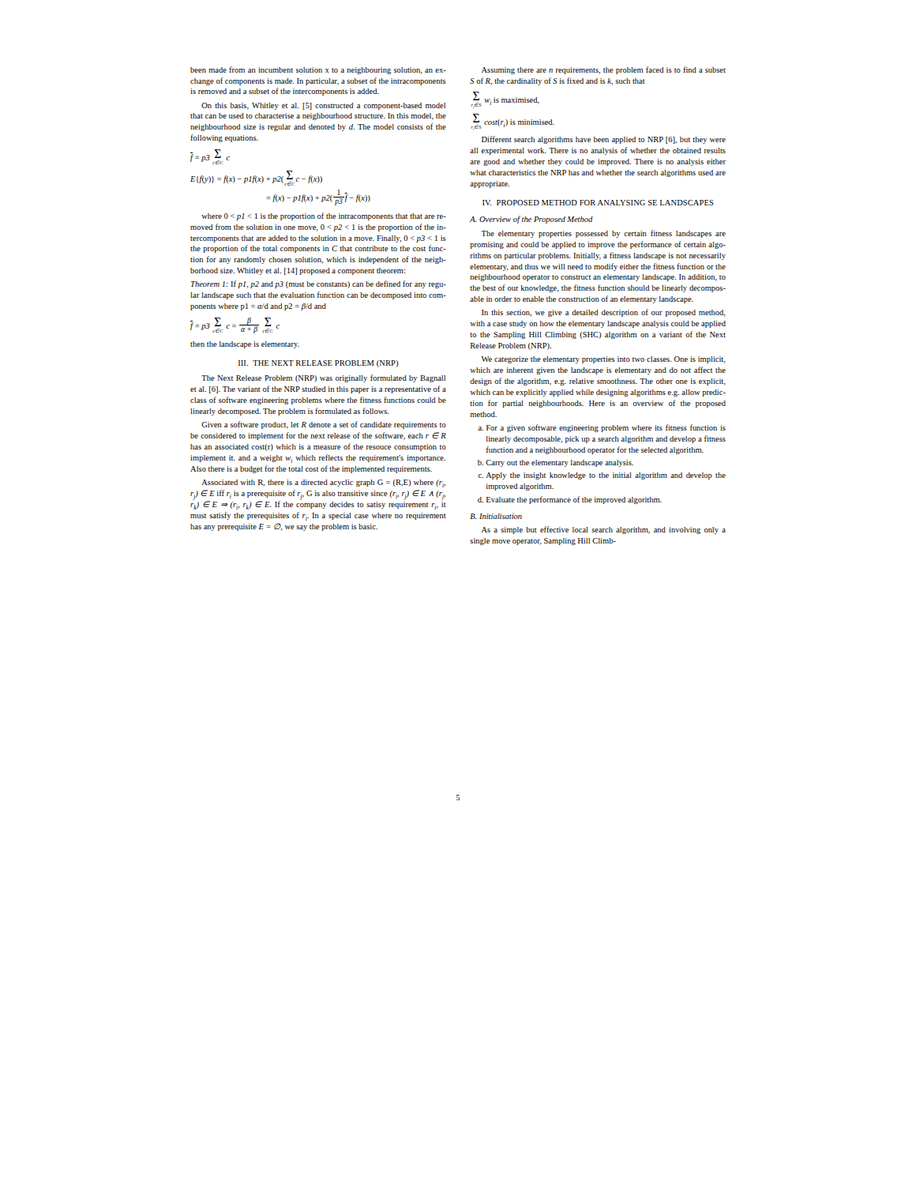been made from an incumbent solution x to a neighbouring solution, an exchange of components is made. In particular, a subset of the intracomponents is removed and a subset of the intercomponents is added.
On this basis, Whitley et al. [5] constructed a component-based model that can be used to characterise a neighbourhood structure. In this model, the neighbourhood size is regular and denoted by d. The model consists of the following equations.
f = p3 Σc∈C c
E{f(y)} = f(x) − p1f(x) + p2(Σc∈C c − f(x))
= f(x) − p1f(x) + p2(1 p3 f − f(x))
where 0 < p1 < 1 is the proportion of the intracomponents that that are removed from the solution in one move, 0 < p2 < 1 is the proportion of the intercomponents that are added to the solution in a move. Finally, 0 < p3 < 1 is the proportion of the total components in C that contribute to the cost function for any randomly chosen solution, which is independent of the neighborhood size. Whitley et al. [14] proposed a component theorem:
Theorem 1: If p1, p2 and p3 (must be constants) can be defined for any regular landscape such that the evaluation function can be decomposed into components where p1 = α/d and p2 = β/d and
f = p3 Σc∈C c = βα + β Σc∈C c
then the landscape is elementary.
III. The Next Release Problem (NRP)
The Next Release Problem (NRP) was originally formulated by Bagnall et al. [6]. The variant of the NRP studied in this paper is a representative of a class of software engineering problems where the fitness functions could be linearly decomposed. The problem is formulated as follows.
Given a software product, let R denote a set of candidate requirements to be considered to implement for the next release of the software, each r ∈ R has an associated cost(r) which is a measure of the resouce consumption to implement it. and a weight wi which reflects the requirement's importance. Also there is a budget for the total cost of the implemented requirements.
Associated with R, there is a directed acyclic graph G = (R,E) where (ri, rj) ∈ E iff ri is a prerequisite of rj, G is also transitive since (ri, rj) ∈ E ∧ (rj, rk) ∈ E ⇒ (ri, rk) ∈ E. If the company decides to satisy requirement ri, it must satisfy the prerequisites of ri. In a special case where no requirement has any prerequisite E = ∅, we say the problem is basic.
Assuming there are n requirements, the problem faced is to find a subset S of R, the cardinality of S is fixed and is k, such that
Σri∈S wi is maximised,
Σri∈S cost(ri) is minimised.
Different search algorithms have been applied to NRP [6], but they were all experimental work. There is no analysis of whether the obtained results are good and whether they could be improved. There is no analysis either what characteristics the NRP has and whether the search algorithms used are appropriate.
IV. Proposed Method for Analysing SE Landscapes
A. Overview of the Proposed Method
The elementary properties possessed by certain fitness landscapes are promising and could be applied to improve the performance of certain algorithms on particular problems. Initially, a fitness landscape is not necessarily elementary, and thus we will need to modify either the fitness function or the neighbourhood operator to construct an elementary landscape. In addition, to the best of our knowledge, the fitness function should be linearly decomposable in order to enable the construction of an elementary landscape.
In this section, we give a detailed description of our proposed method, with a case study on how the elementary landscape analysis could be applied to the Sampling Hill Climbing (SHC) algorithm on a variant of the Next Release Problem (NRP).
We categorize the elementary properties into two classes. One is implicit, which are inherent given the landscape is elementary and do not affect the design of the algorithm, e.g. relative smoothness. The other one is explicit, which can be explicitly applied while designing algorithms e.g. allow prediction for partial neighbourhoods. Here is an overview of the proposed method.
For a given software engineering problem where its fitness function is linearly decomposable, pick up a search algorithm and develop a fitness function and a neighbourhood operator for the selected algorithm.
Carry out the elementary landscape analysis.
Apply the insight knowledge to the initial algorithm and develop the improved algorithm.
Evaluate the performance of the improved algorithm.
B. Initialisation
As a simple but effective local search algorithm, and involving only a single move operator, Sampling Hill Climb-
5